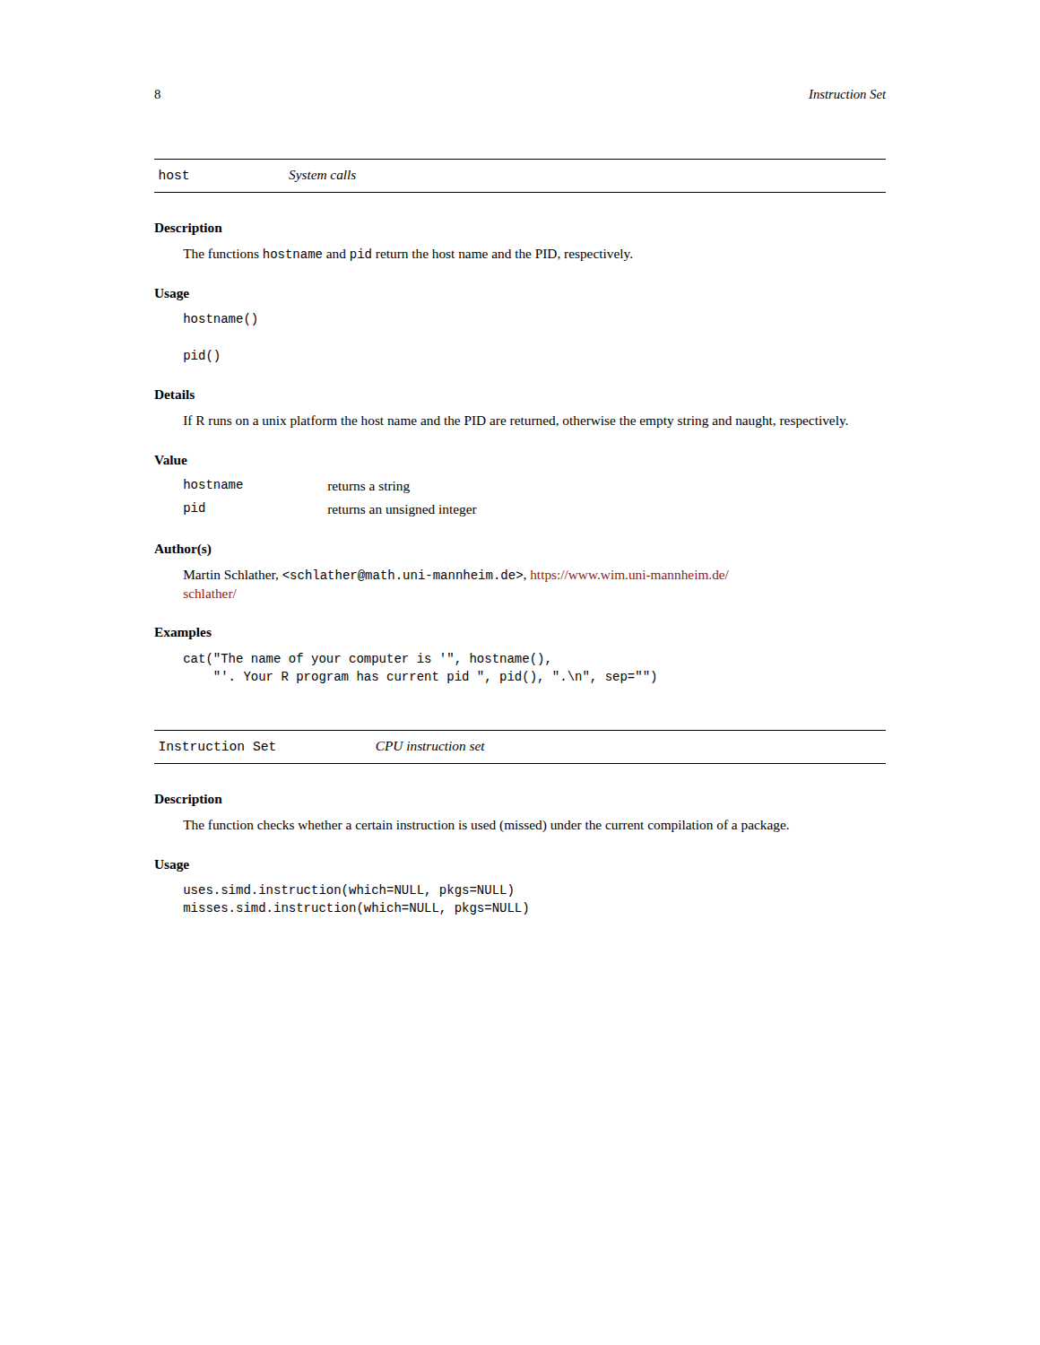8 Instruction Set
host System calls
Description
The functions hostname and pid return the host name and the PID, respectively.
Usage
hostname()

pid()
Details
If R runs on a unix platform the host name and the PID are returned, otherwise the empty string and naught, respectively.
Value
hostname
returns a string
pid
returns an unsigned integer
Author(s)
Martin Schlather, <schlather@math.uni-mannheim.de>, https://www.wim.uni-mannheim.de/
schlather/
Examples
cat("The name of your computer is '", hostname(),
    "'. Your R program has current pid ", pid(), ".\n", sep="")
Instruction Set CPU instruction set
Description
The function checks whether a certain instruction is used (missed) under the current compilation of a package.
Usage
uses.simd.instruction(which=NULL, pkgs=NULL)
misses.simd.instruction(which=NULL, pkgs=NULL)